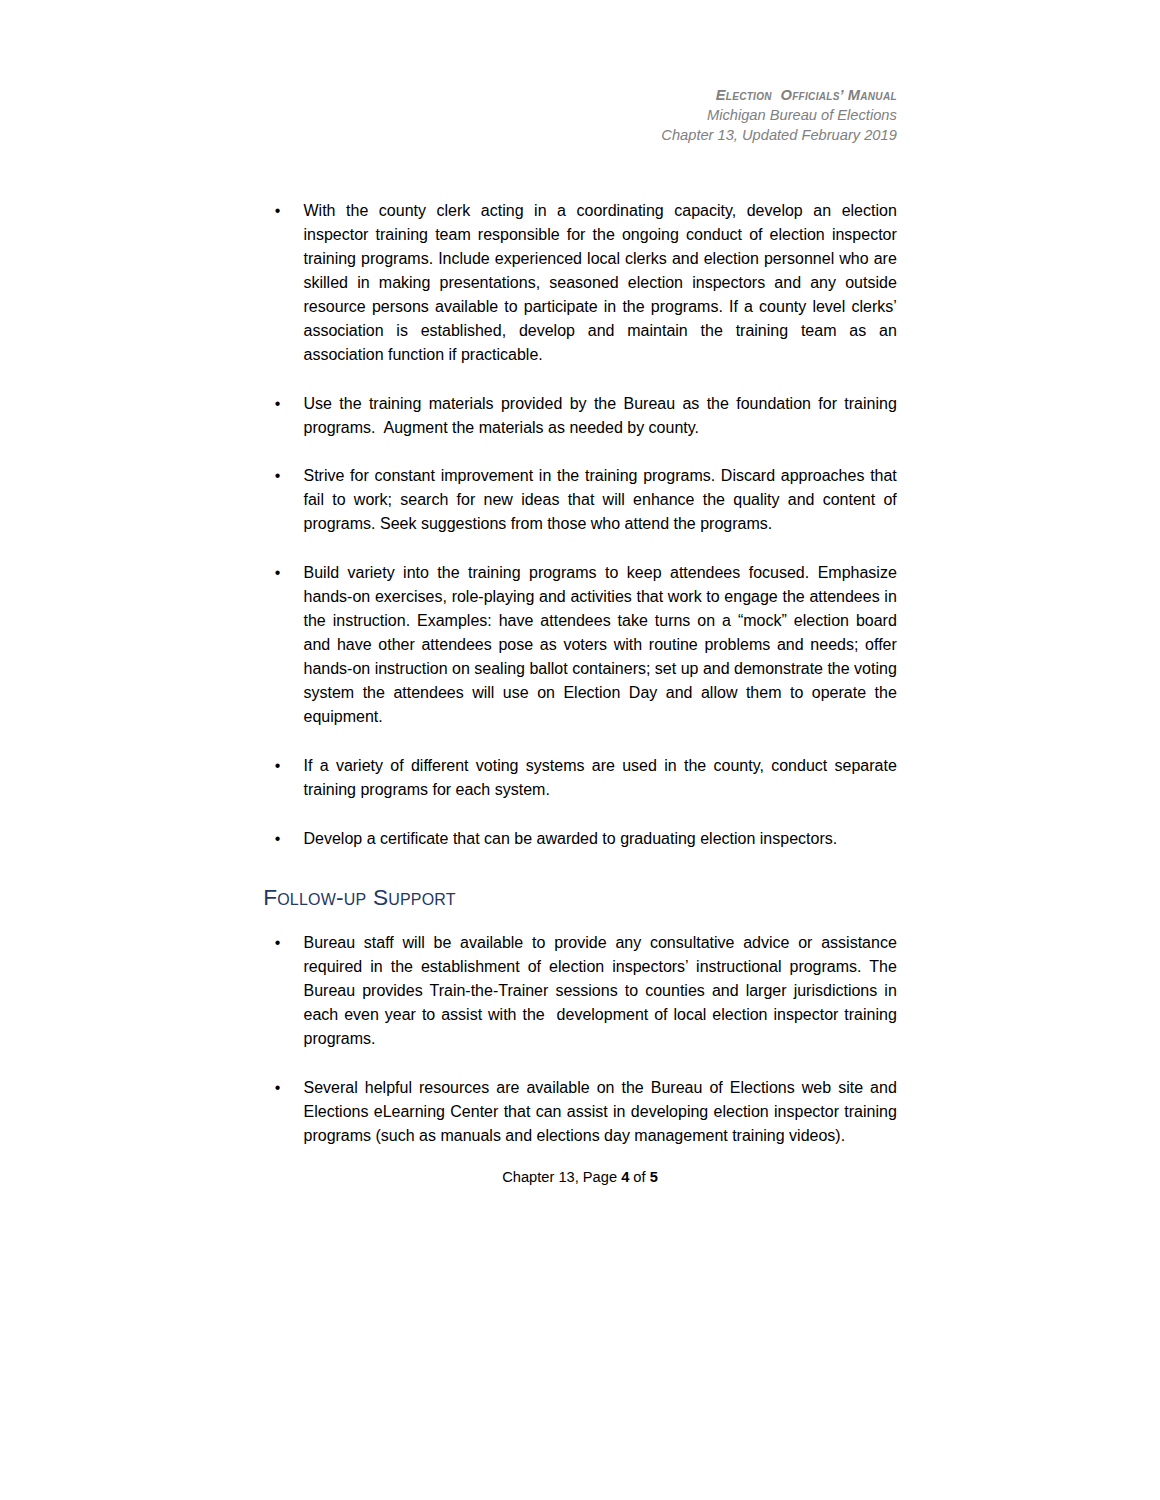Election Officials’ Manual
Michigan Bureau of Elections
Chapter 13, Updated February 2019
With the county clerk acting in a coordinating capacity, develop an election inspector training team responsible for the ongoing conduct of election inspector training programs. Include experienced local clerks and election personnel who are skilled in making presentations, seasoned election inspectors and any outside resource persons available to participate in the programs. If a county level clerks’ association is established, develop and maintain the training team as an association function if practicable.
Use the training materials provided by the Bureau as the foundation for training programs. Augment the materials as needed by county.
Strive for constant improvement in the training programs. Discard approaches that fail to work; search for new ideas that will enhance the quality and content of programs. Seek suggestions from those who attend the programs.
Build variety into the training programs to keep attendees focused. Emphasize hands-on exercises, role-playing and activities that work to engage the attendees in the instruction. Examples: have attendees take turns on a “mock” election board and have other attendees pose as voters with routine problems and needs; offer hands-on instruction on sealing ballot containers; set up and demonstrate the voting system the attendees will use on Election Day and allow them to operate the equipment.
If a variety of different voting systems are used in the county, conduct separate training programs for each system.
Develop a certificate that can be awarded to graduating election inspectors.
Follow-up Support
Bureau staff will be available to provide any consultative advice or assistance required in the establishment of election inspectors’ instructional programs. The Bureau provides Train-the-Trainer sessions to counties and larger jurisdictions in each even year to assist with the development of local election inspector training programs.
Several helpful resources are available on the Bureau of Elections web site and Elections eLearning Center that can assist in developing election inspector training programs (such as manuals and elections day management training videos).
Chapter 13, Page 4 of 5